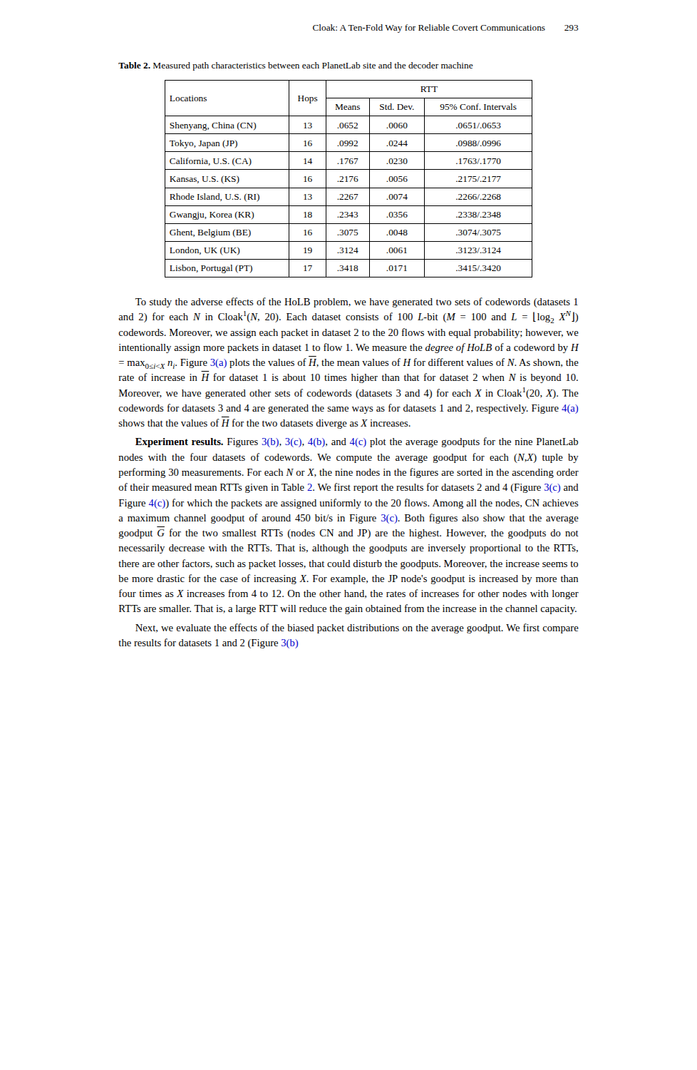Cloak: A Ten-Fold Way for Reliable Covert Communications293
Table 2. Measured path characteristics between each PlanetLab site and the decoder machine
| Locations | Hops | RTT |
| --- | --- | --- |
| Means | Std. Dev. | 95% Conf. Intervals |
| Shenyang, China (CN) | 13 | .0652 | .0060 | .0651/.0653 |
| Tokyo, Japan (JP) | 16 | .0992 | .0244 | .0988/.0996 |
| California, U.S. (CA) | 14 | .1767 | .0230 | .1763/.1770 |
| Kansas, U.S. (KS) | 16 | .2176 | .0056 | .2175/.2177 |
| Rhode Island, U.S. (RI) | 13 | .2267 | .0074 | .2266/.2268 |
| Gwangju, Korea (KR) | 18 | .2343 | .0356 | .2338/.2348 |
| Ghent, Belgium (BE) | 16 | .3075 | .0048 | .3074/.3075 |
| London, UK (UK) | 19 | .3124 | .0061 | .3123/.3124 |
| Lisbon, Portugal (PT) | 17 | .3418 | .0171 | .3415/.3420 |
To study the adverse effects of the HoLB problem, we have generated two sets of codewords (datasets 1 and 2) for each N in Cloak1(N, 20). Each dataset consists of 100 L-bit (M = 100 and L = ⌊log2 XN⌋) codewords. Moreover, we assign each packet in dataset 2 to the 20 flows with equal probability; however, we intentionally assign more packets in dataset 1 to flow 1. We measure the degree of HoLB of a codeword by H = max0≤i<X ni. Figure 3(a) plots the values of H, the mean values of H for different values of N. As shown, the rate of increase in H for dataset 1 is about 10 times higher than that for dataset 2 when N is beyond 10. Moreover, we have generated other sets of codewords (datasets 3 and 4) for each X in Cloak1(20, X). The codewords for datasets 3 and 4 are generated the same ways as for datasets 1 and 2, respectively. Figure 4(a) shows that the values of H for the two datasets diverge as X increases.
Experiment results. Figures 3(b), 3(c), 4(b), and 4(c) plot the average goodputs for the nine PlanetLab nodes with the four datasets of codewords. We compute the average goodput for each (N,X) tuple by performing 30 measurements. For each N or X, the nine nodes in the figures are sorted in the ascending order of their measured mean RTTs given in Table 2. We first report the results for datasets 2 and 4 (Figure 3(c) and Figure 4(c)) for which the packets are assigned uniformly to the 20 flows. Among all the nodes, CN achieves a maximum channel goodput of around 450 bit/s in Figure 3(c). Both figures also show that the average goodput G for the two smallest RTTs (nodes CN and JP) are the highest. However, the goodputs do not necessarily decrease with the RTTs. That is, although the goodputs are inversely proportional to the RTTs, there are other factors, such as packet losses, that could disturb the goodputs. Moreover, the increase seems to be more drastic for the case of increasing X. For example, the JP node's goodput is increased by more than four times as X increases from 4 to 12. On the other hand, the rates of increases for other nodes with longer RTTs are smaller. That is, a large RTT will reduce the gain obtained from the increase in the channel capacity.
Next, we evaluate the effects of the biased packet distributions on the average goodput. We first compare the results for datasets 1 and 2 (Figure 3(b)